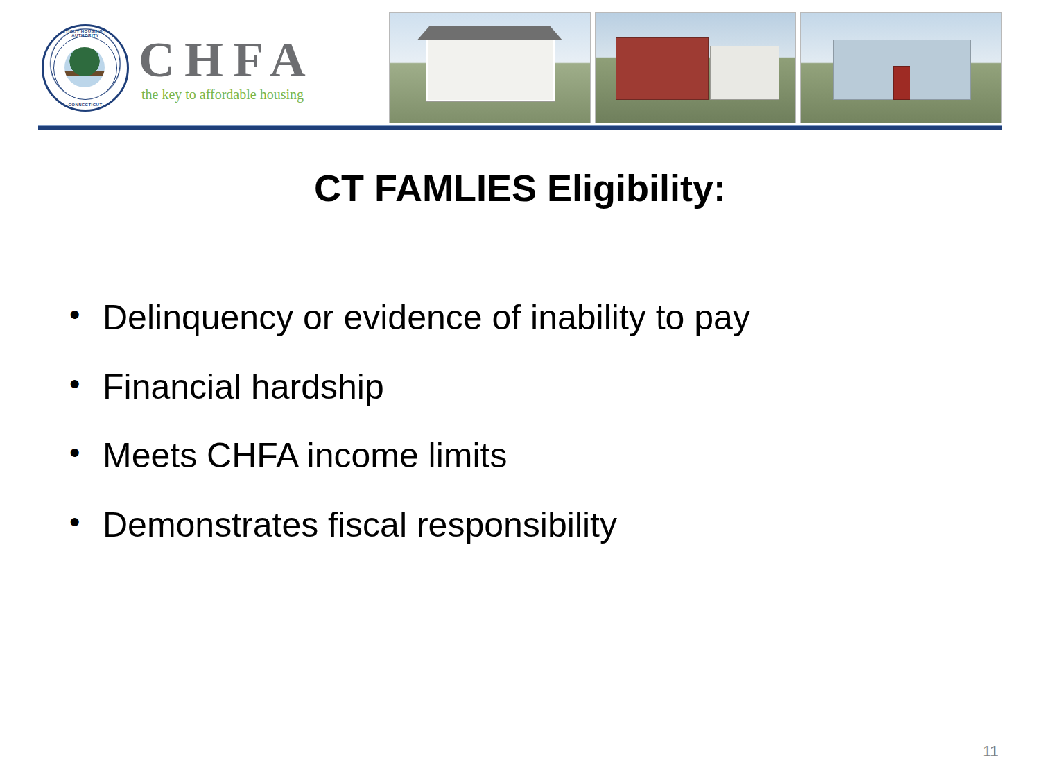CONNECTICUT HOUSING FINANCE AUTHORITY
CONNECTICUT
CHFA
the key to affordable housing
CT FAMLIES Eligibility:
Delinquency or evidence of inability to pay
Financial hardship
Meets CHFA income limits
Demonstrates fiscal responsibility
11